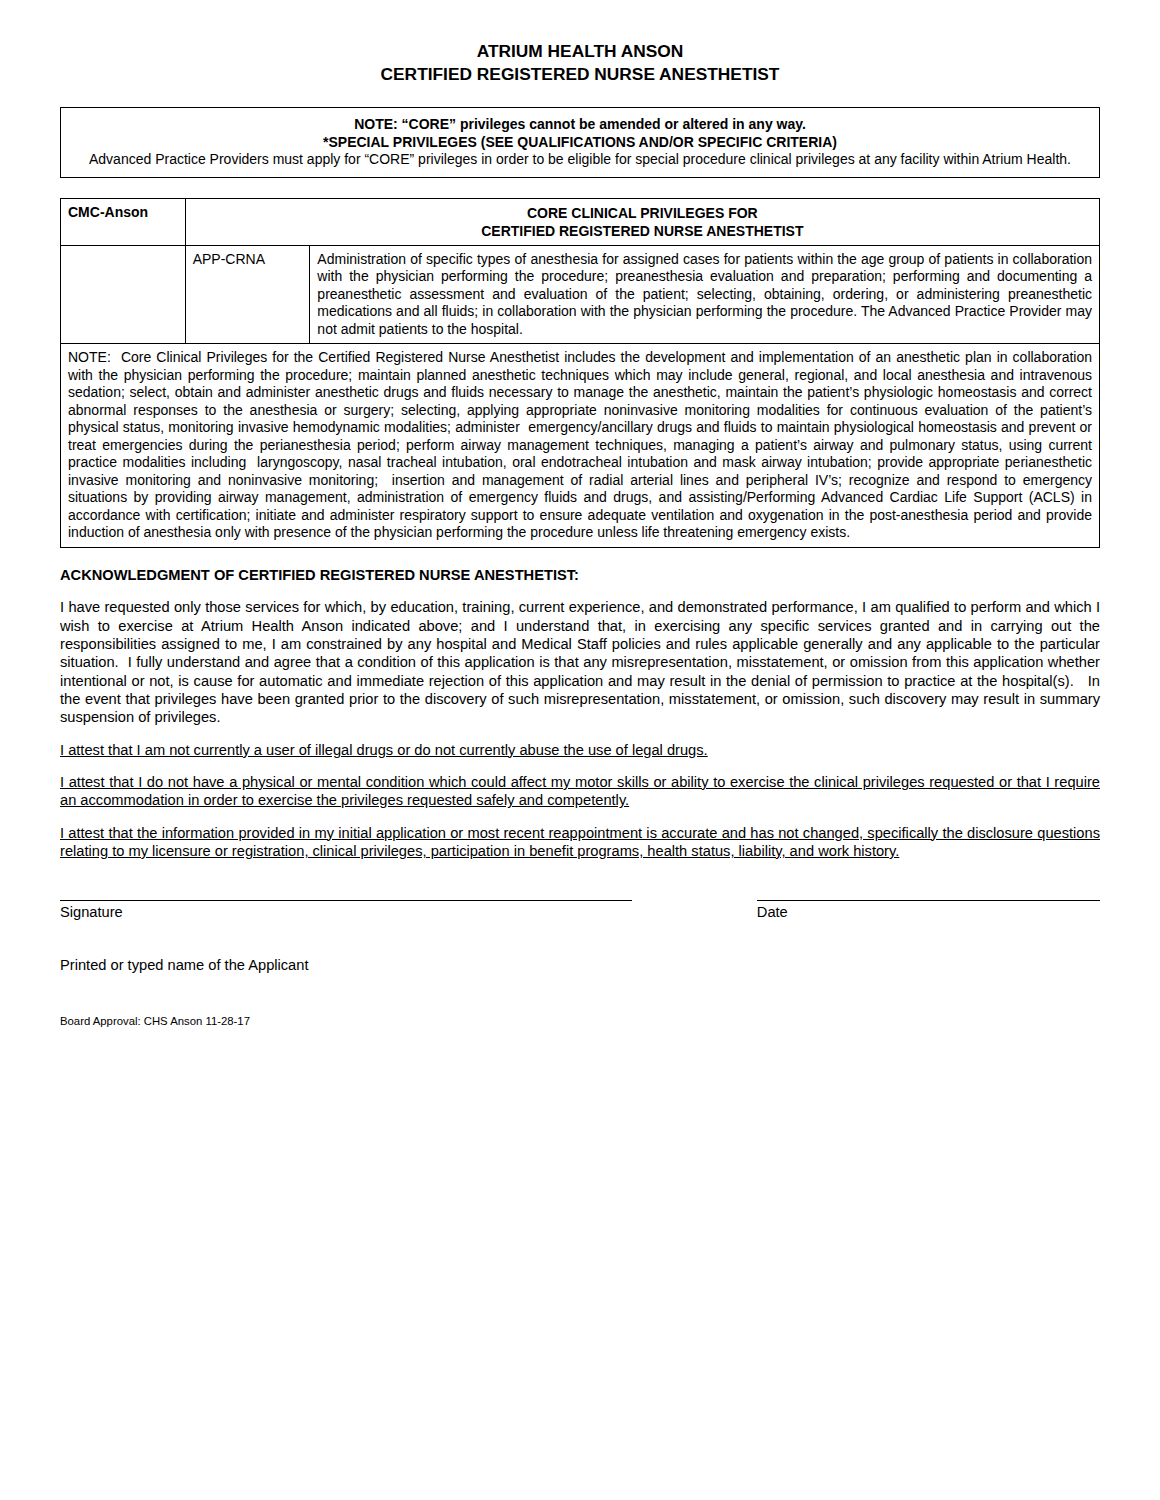ATRIUM HEALTH ANSON
CERTIFIED REGISTERED NURSE ANESTHETIST
NOTE: “CORE” privileges cannot be amended or altered in any way.
*SPECIAL PRIVILEGES (SEE QUALIFICATIONS AND/OR SPECIFIC CRITERIA)
Advanced Practice Providers must apply for “CORE” privileges in order to be eligible for special procedure clinical privileges at any facility within Atrium Health.
| CMC-Anson | CORE CLINICAL PRIVILEGES FOR CERTIFIED REGISTERED NURSE ANESTHETIST |
| | APP-CRNA | Administration of specific types of anesthesia for assigned cases for patients within the age group of patients in collaboration with the physician performing the procedure; preanesthesia evaluation and preparation; performing and documenting a preanesthetic assessment and evaluation of the patient; selecting, obtaining, ordering, or administering preanesthetic medications and all fluids; in collaboration with the physician performing the procedure. The Advanced Practice Provider may not admit patients to the hospital. |
| NOTE: Core Clinical Privileges for the Certified Registered Nurse Anesthetist includes the development and implementation of an anesthetic plan in collaboration with the physician performing the procedure; maintain planned anesthetic techniques which may include general, regional, and local anesthesia and intravenous sedation; select, obtain and administer anesthetic drugs and fluids necessary to manage the anesthetic, maintain the patient’s physiologic homeostasis and correct abnormal responses to the anesthesia or surgery; selecting, applying appropriate noninvasive monitoring modalities for continuous evaluation of the patient’s physical status, monitoring invasive hemodynamic modalities; administer emergency/ancillary drugs and fluids to maintain physiological homeostasis and prevent or treat emergencies during the perianesthesia period; perform airway management techniques, managing a patient’s airway and pulmonary status, using current practice modalities including laryngoscopy, nasal tracheal intubation, oral endotracheal intubation and mask airway intubation; provide appropriate perianesthetic invasive monitoring and noninvasive monitoring; insertion and management of radial arterial lines and peripheral IV’s; recognize and respond to emergency situations by providing airway management, administration of emergency fluids and drugs, and assisting/Performing Advanced Cardiac Life Support (ACLS) in accordance with certification; initiate and administer respiratory support to ensure adequate ventilation and oxygenation in the post-anesthesia period and provide induction of anesthesia only with presence of the physician performing the procedure unless life threatening emergency exists. |
ACKNOWLEDGMENT OF CERTIFIED REGISTERED NURSE ANESTHETIST:
I have requested only those services for which, by education, training, current experience, and demonstrated performance, I am qualified to perform and which I wish to exercise at Atrium Health Anson indicated above; and I understand that, in exercising any specific services granted and in carrying out the responsibilities assigned to me, I am constrained by any hospital and Medical Staff policies and rules applicable generally and any applicable to the particular situation. I fully understand and agree that a condition of this application is that any misrepresentation, misstatement, or omission from this application whether intentional or not, is cause for automatic and immediate rejection of this application and may result in the denial of permission to practice at the hospital(s). In the event that privileges have been granted prior to the discovery of such misrepresentation, misstatement, or omission, such discovery may result in summary suspension of privileges.
I attest that I am not currently a user of illegal drugs or do not currently abuse the use of legal drugs.
I attest that I do not have a physical or mental condition which could affect my motor skills or ability to exercise the clinical privileges requested or that I require an accommodation in order to exercise the privileges requested safely and competently.
I attest that the information provided in my initial application or most recent reappointment is accurate and has not changed, specifically the disclosure questions relating to my licensure or registration, clinical privileges, participation in benefit programs, health status, liability, and work history.
Signature
Date
Printed or typed name of the Applicant
Board Approval: CHS Anson 11-28-17